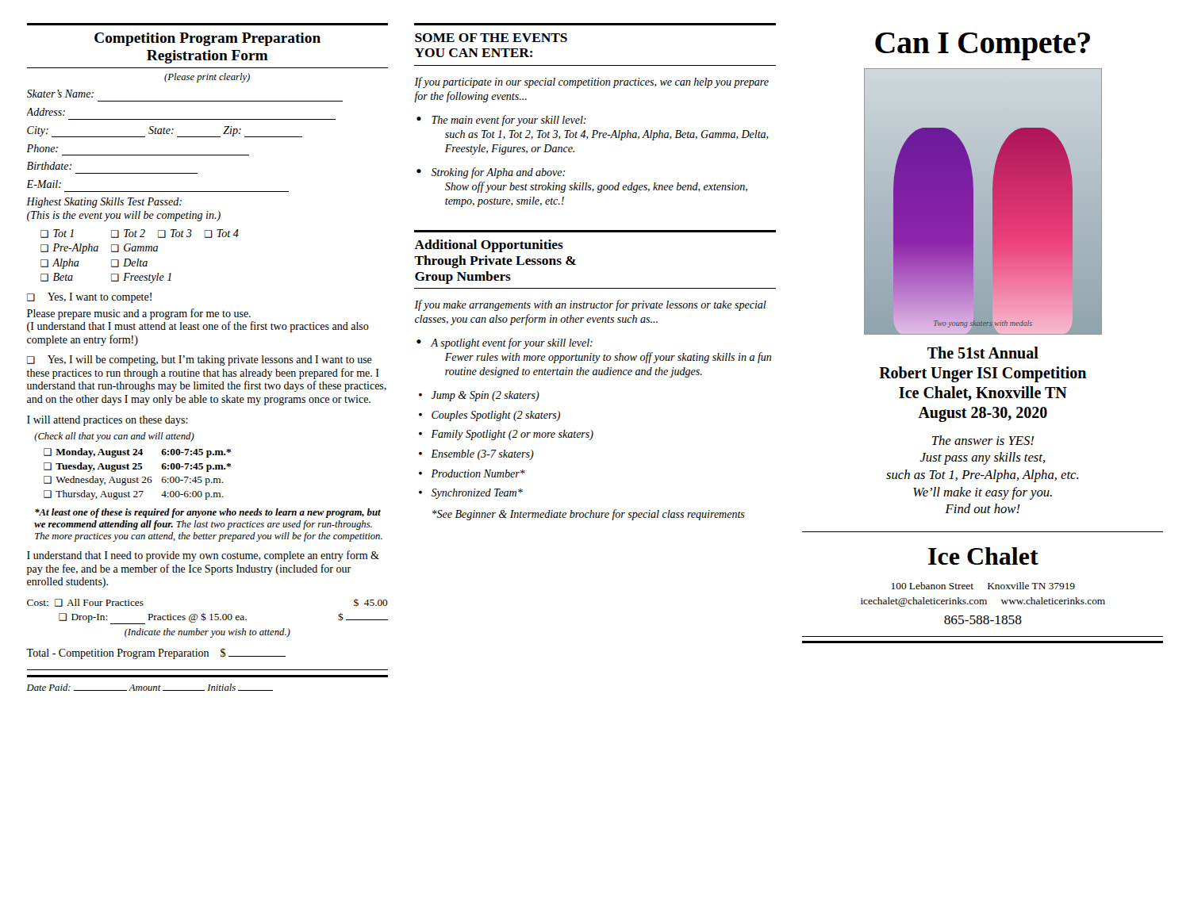Competition Program Preparation
Registration Form
(Please print clearly)
Skater’s Name:
Address:
City: State: Zip:
Phone:
Birthdate:
E-Mail:
Highest Skating Skills Test Passed:
(This is the event you will be competing in.)
| ❑ Tot 1 | ❑ Tot 2 | ❑ Tot 3 | ❑ Tot 4 |
| ❑ Pre-Alpha | ❑ Gamma | |
| ❑ Alpha | ❑ Delta | |
| ❑ Beta | ❑ Freestyle 1 | |
❑ Yes, I want to compete!
Please prepare music and a program for me to use.
(I understand that I must attend at least one of the first two practices and also complete an entry form!)
❑ Yes, I will be competing, but I’m taking private lessons and I want to use these practices to run through a routine that has already been prepared for me. I understand that run-throughs may be limited the first two days of these practices, and on the other days I may only be able to skate my programs once or twice.
I will attend practices on these days:
(Check all that you can and will attend)
| ❑ Monday, August 24 | 6:00-7:45 p.m.* |
| ❑ Tuesday, August 25 | 6:00-7:45 p.m.* |
| ❑ Wednesday, August 26 | 6:00-7:45 p.m. |
| ❑ Thursday, August 27 | 4:00-6:00 p.m. |
*At least one of these is required for anyone who needs to learn a new program, but we recommend attending all four. The last two practices are used for run-throughs. The more practices you can attend, the better prepared you will be for the competition.
I understand that I need to provide my own costume, complete an entry form & pay the fee, and be a member of the Ice Sports Industry (included for our enrolled students).
| Cost: ❑ All Four Practices | $ 45.00 |
| ❑ Drop-In: Practices @ $ 15.00 ea. | $ |
(Indicate the number you wish to attend.)
Total - Competition Program Preparation $
Date Paid: Amount Initials
SOME OF THE EVENTS
YOU CAN ENTER:
If you participate in our special competition practices, we can help you prepare for the following events...
The main event for your skill level: such as Tot 1, Tot 2, Tot 3, Tot 4, Pre-Alpha, Alpha, Beta, Gamma, Delta, Freestyle, Figures, or Dance.
Stroking for Alpha and above: Show off your best stroking skills, good edges, knee bend, extension, tempo, posture, smile, etc.!
Additional Opportunities
Through Private Lessons &
Group Numbers
If you make arrangements with an instructor for private lessons or take special classes, you can also perform in other events such as...
A spotlight event for your skill level: Fewer rules with more opportunity to show off your skating skills in a fun routine designed to entertain the audience and the judges.
Jump & Spin (2 skaters)
Couples Spotlight (2 skaters)
Family Spotlight (2 or more skaters)
Ensemble (3-7 skaters)
Production Number*
Synchronized Team*
*See Beginner & Intermediate brochure for special class requirements
Can I Compete?
Two young skaters with medals
The 51st Annual
Robert Unger ISI Competition
Ice Chalet, Knoxville TN
August 28-30, 2020
The answer is YES!
Just pass any skills test,
such as Tot 1, Pre-Alpha, Alpha, etc.
We’ll make it easy for you.
Find out how!
Ice Chalet
100 Lebanon Street Knoxville TN 37919
icechalet@chaleticerinks.com www.chaleticerinks.com
865-588-1858